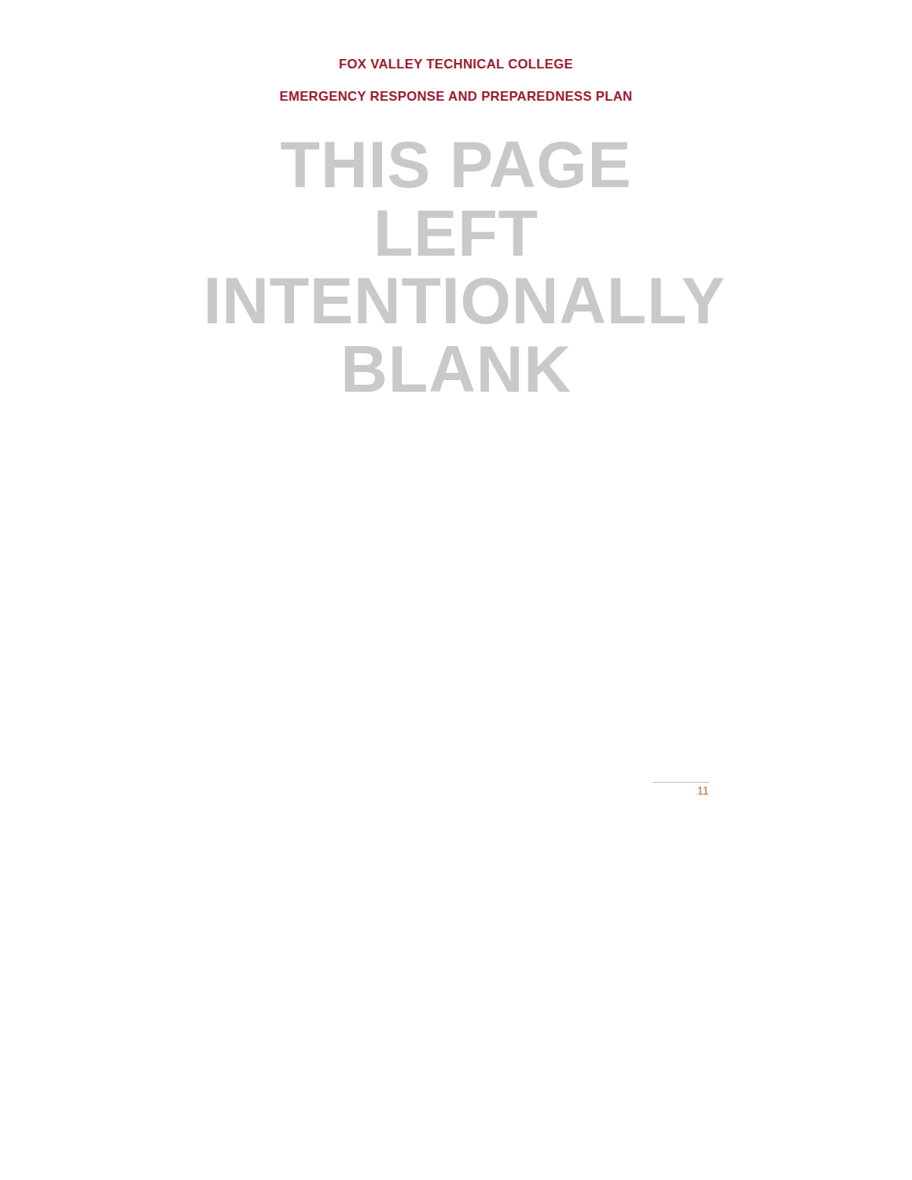FOX VALLEY TECHNICAL COLLEGE
EMERGENCY RESPONSE AND PREPAREDNESS PLAN
THIS PAGE LEFT INTENTIONALLY BLANK
11